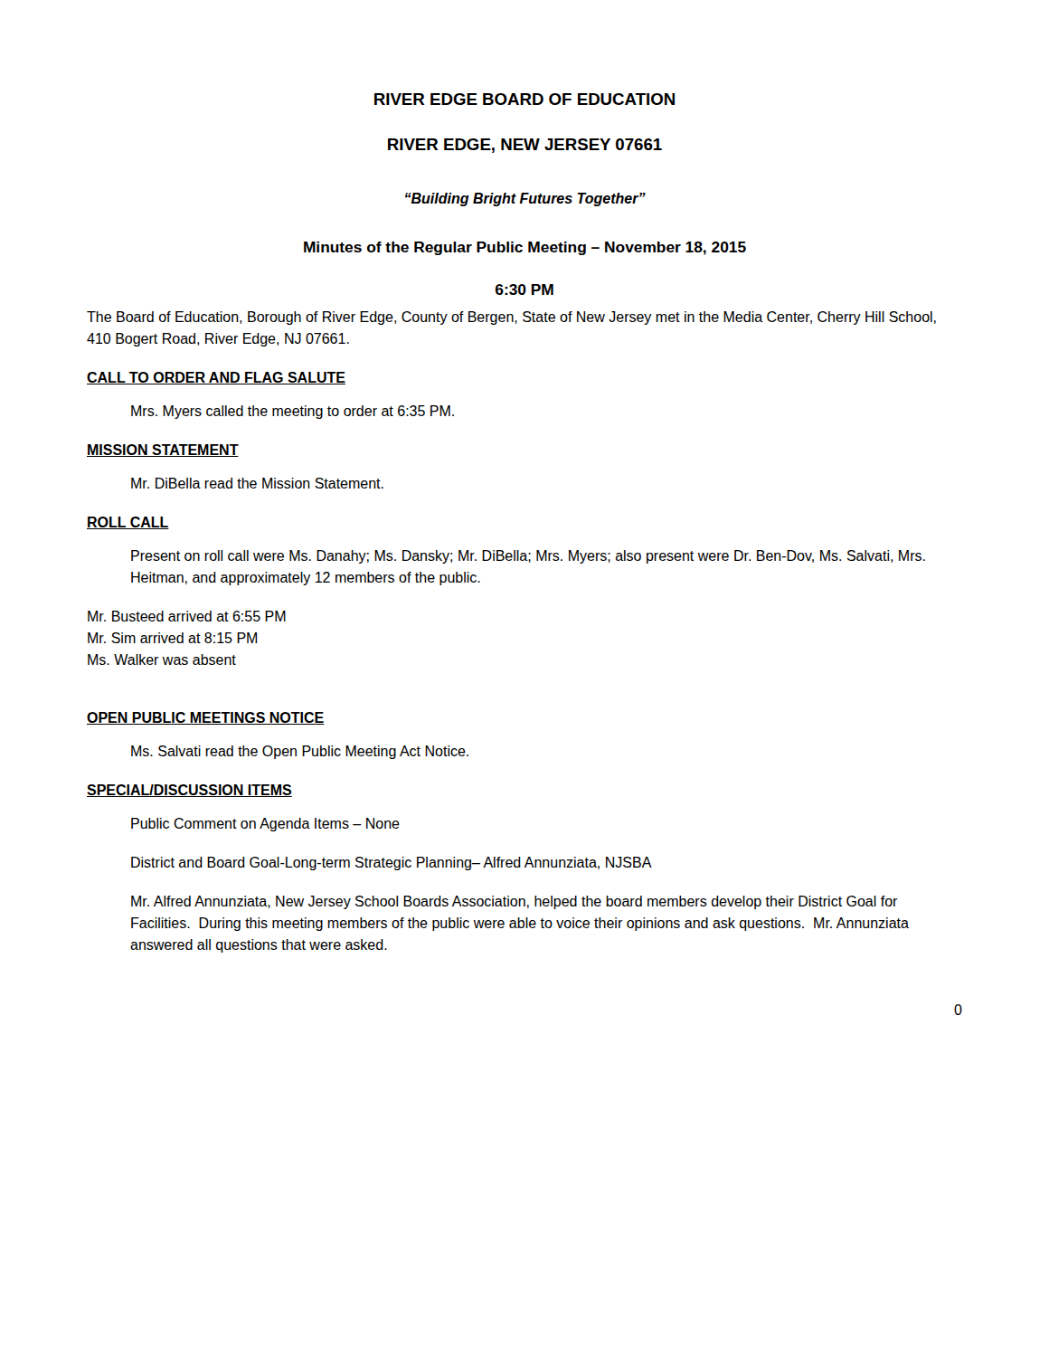RIVER EDGE BOARD OF EDUCATION
RIVER EDGE, NEW JERSEY 07661
“Building Bright Futures Together”
Minutes of the Regular Public Meeting – November 18, 2015
6:30 PM
The Board of Education, Borough of River Edge, County of Bergen, State of New Jersey met in the Media Center, Cherry Hill School, 410 Bogert Road, River Edge, NJ 07661.
CALL TO ORDER AND FLAG SALUTE
Mrs. Myers called the meeting to order at 6:35 PM.
MISSION STATEMENT
Mr. DiBella read the Mission Statement.
ROLL CALL
Present on roll call were Ms. Danahy; Ms. Dansky; Mr. DiBella; Mrs. Myers; also present were Dr. Ben-Dov, Ms. Salvati, Mrs. Heitman, and approximately 12 members of the public.
Mr. Busteed arrived at 6:55 PM
Mr. Sim arrived at 8:15 PM
Ms. Walker was absent
OPEN PUBLIC MEETINGS NOTICE
Ms. Salvati read the Open Public Meeting Act Notice.
SPECIAL/DISCUSSION ITEMS
Public Comment on Agenda Items – None
District and Board Goal-Long-term Strategic Planning– Alfred Annunziata, NJSBA
Mr. Alfred Annunziata, New Jersey School Boards Association, helped the board members develop their District Goal for Facilities. During this meeting members of the public were able to voice their opinions and ask questions. Mr. Annunziata answered all questions that were asked.
0